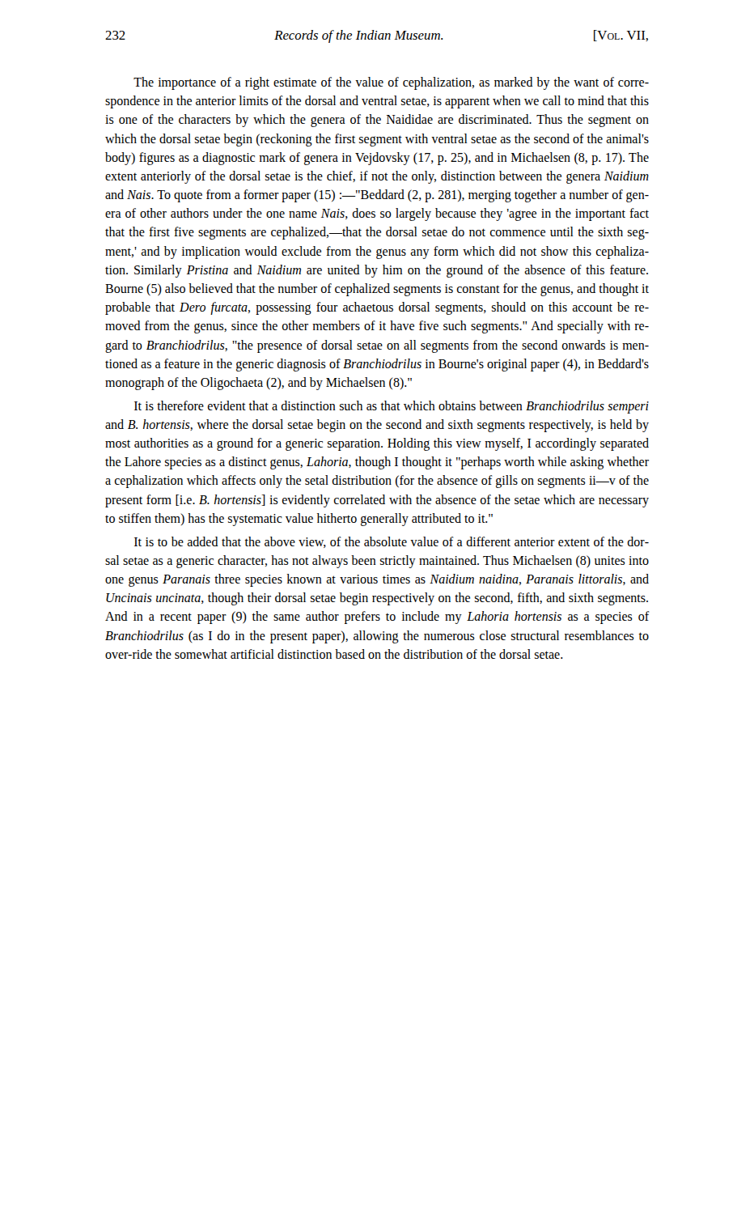232 Records of the Indian Museum. [Vol. VII,
The importance of a right estimate of the value of cephalization, as marked by the want of correspondence in the anterior limits of the dorsal and ventral setae, is apparent when we call to mind that this is one of the characters by which the genera of the Naididae are discriminated. Thus the segment on which the dorsal setae begin (reckoning the first segment with ventral setae as the second of the animal's body) figures as a diagnostic mark of genera in Vejdovsky (17, p. 25), and in Michaelsen (8, p. 17). The extent anteriorly of the dorsal setae is the chief, if not the only, distinction between the genera Naidium and Nais. To quote from a former paper (15) :—"Beddard (2, p. 281), merging together a number of genera of other authors under the one name Nais, does so largely because they 'agree in the important fact that the first five segments are cephalized,—that the dorsal setae do not commence until the sixth segment,' and by implication would exclude from the genus any form which did not show this cephalization. Similarly Pristina and Naidium are united by him on the ground of the absence of this feature. Bourne (5) also believed that the number of cephalized segments is constant for the genus, and thought it probable that Dero furcata, possessing four achaetous dorsal segments, should on this account be removed from the genus, since the other members of it have five such segments." And specially with regard to Branchiodrilus, "the presence of dorsal setae on all segments from the second onwards is mentioned as a feature in the generic diagnosis of Branchiodrilus in Bourne's original paper (4), in Beddard's monograph of the Oligochaeta (2), and by Michaelsen (8)."
It is therefore evident that a distinction such as that which obtains between Branchiodrilus semperi and B. hortensis, where the dorsal setae begin on the second and sixth segments respectively, is held by most authorities as a ground for a generic separation. Holding this view myself, I accordingly separated the Lahore species as a distinct genus, Lahoria, though I thought it "perhaps worth while asking whether a cephalization which affects only the setal distribution (for the absence of gills on segments ii—v of the present form [i.e. B. hortensis] is evidently correlated with the absence of the setae which are necessary to stiffen them) has the systematic value hitherto generally attributed to it."
It is to be added that the above view, of the absolute value of a different anterior extent of the dorsal setae as a generic character, has not always been strictly maintained. Thus Michaelsen (8) unites into one genus Paranais three species known at various times as Naidium naidina, Paranais littoralis, and Uncinais uncinata, though their dorsal setae begin respectively on the second, fifth, and sixth segments. And in a recent paper (9) the same author prefers to include my Lahoria hortensis as a species of Branchiodrilus (as I do in the present paper), allowing the numerous close structural resemblances to over-ride the somewhat artificial distinction based on the distribution of the dorsal setae.